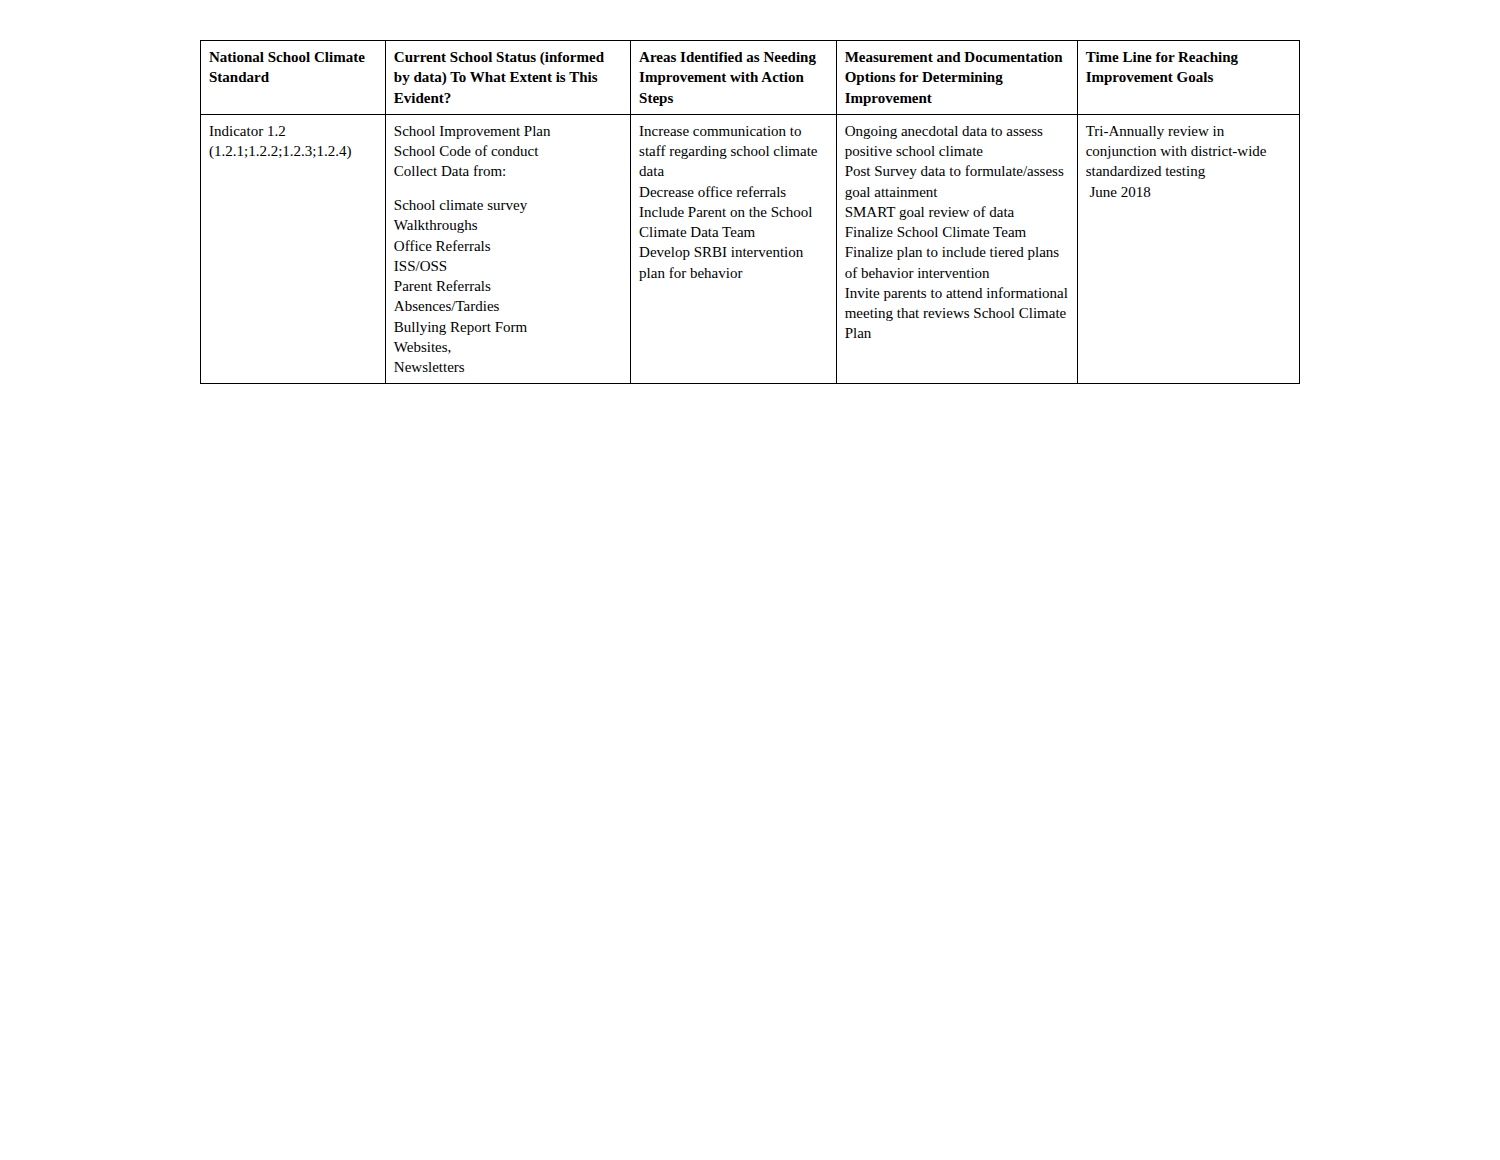| National School Climate Standard | Current School Status (informed by data) To What Extent is This Evident? | Areas Identified as Needing Improvement with Action Steps | Measurement and Documentation Options for Determining Improvement | Time Line for Reaching Improvement Goals |
| --- | --- | --- | --- | --- |
| Indicator 1.2 (1.2.1;1.2.2;1.2.3;1.2.4) | School Improvement Plan School Code of conduct Collect Data from: School climate survey Walkthroughs Office Referrals ISS/OSS Parent Referrals Absences/Tardies Bullying Report Form Websites, Newsletters | Increase communication to staff regarding school climate data Decrease office referrals Include Parent on the School Climate Data Team Develop SRBI intervention plan for behavior | Ongoing anecdotal data to assess positive school climate Post Survey data to formulate/assess goal attainment SMART goal review of data Finalize School Climate Team Finalize plan to include tiered plans of behavior intervention Invite parents to attend informational meeting that reviews School Climate Plan | Tri-Annually review in conjunction with district-wide standardized testing June 2018 |